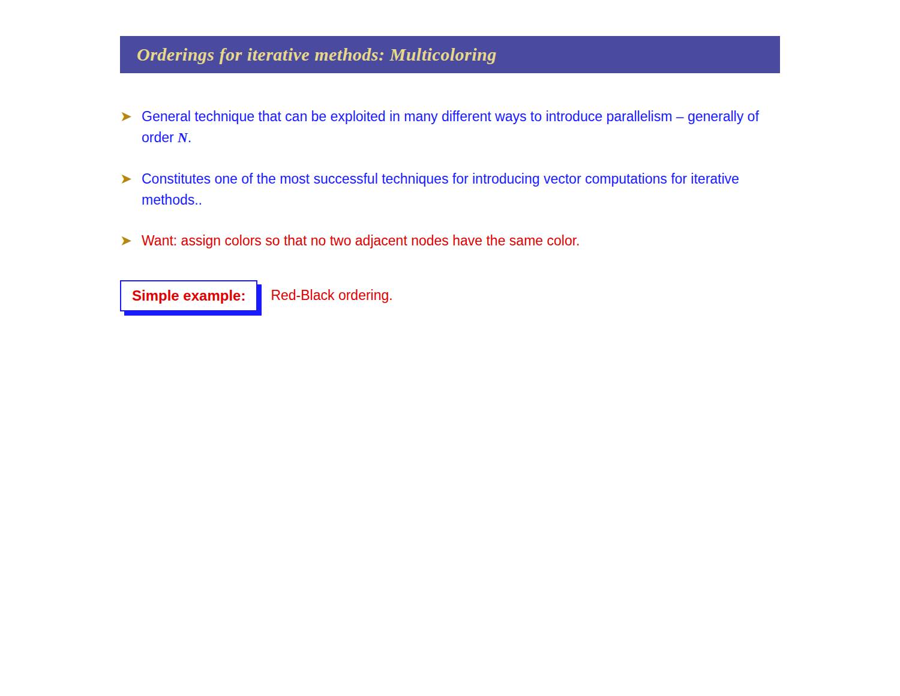Orderings for iterative methods: Multicoloring
➤
General technique that can be exploited in many different ways to introduce parallelism – generally of order N.
➤
Constitutes one of the most successful techniques for introducing vector computations for iterative methods..
➤
Want: assign colors so that no two adjacent nodes have the same color.
Simple example:
Red-Black ordering.